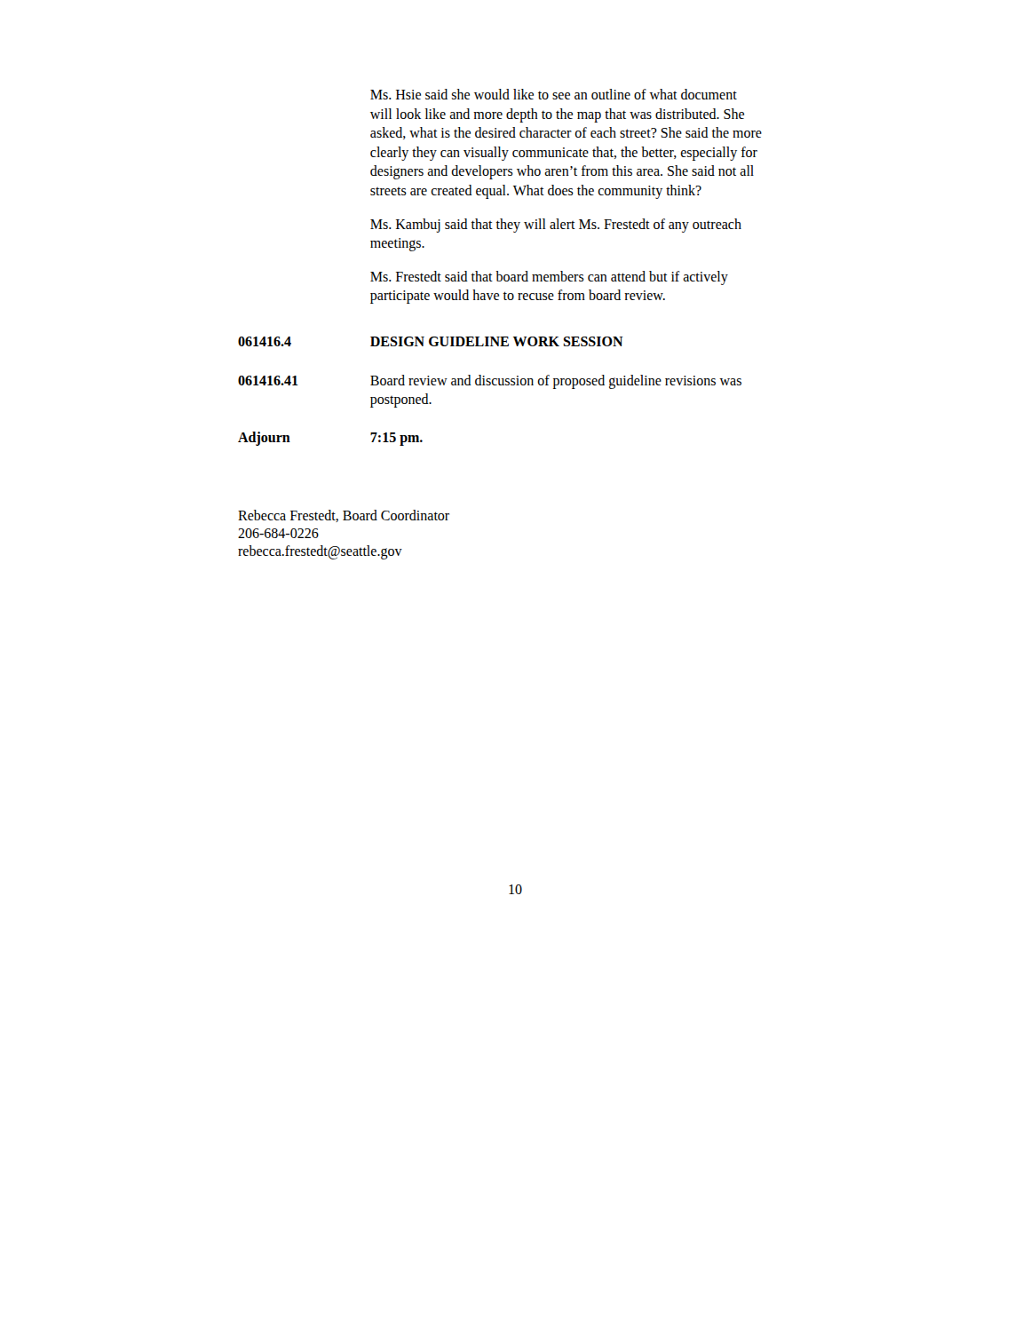Ms. Hsie said she would like to see an outline of what document will look like and more depth to the map that was distributed. She asked, what is the desired character of each street? She said the more clearly they can visually communicate that, the better, especially for designers and developers who aren’t from this area. She said not all streets are created equal. What does the community think?
Ms. Kambuj said that they will alert Ms. Frestedt of any outreach meetings.
Ms. Frestedt said that board members can attend but if actively participate would have to recuse from board review.
061416.4
DESIGN GUIDELINE WORK SESSION
061416.41
Board review and discussion of proposed guideline revisions was postponed.
Adjourn
7:15 pm.
Rebecca Frestedt, Board Coordinator
206-684-0226
rebecca.frestedt@seattle.gov
10